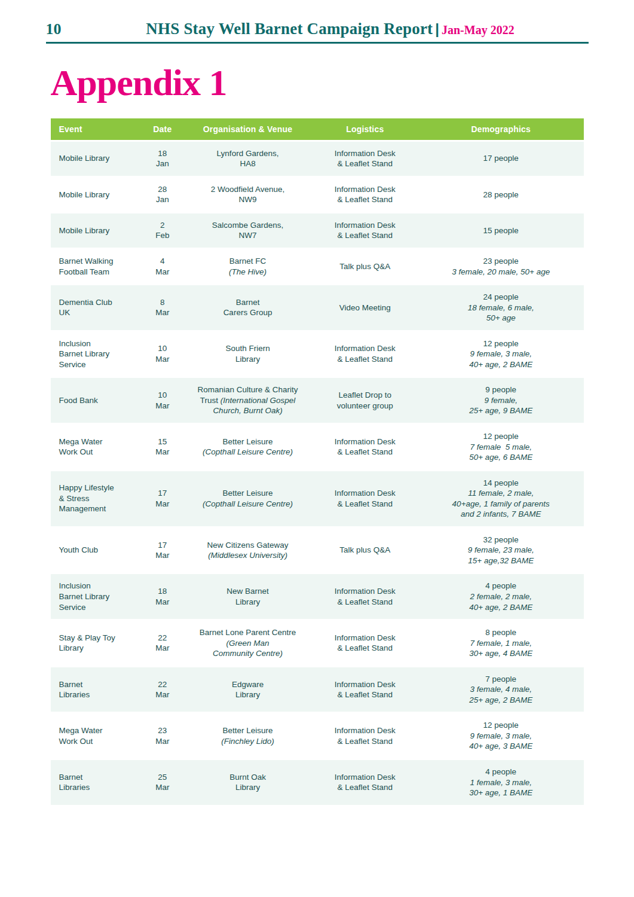10
NHS Stay Well Barnet Campaign Report|Jan-May 2022
Appendix 1
| Event | Date | Organisation & Venue | Logistics | Demographics |
| --- | --- | --- | --- | --- |
| Mobile Library | 18 Jan | Lynford Gardens, HA8 | Information Desk & Leaflet Stand | 17 people |
| Mobile Library | 28 Jan | 2 Woodfield Avenue, NW9 | Information Desk & Leaflet Stand | 28 people |
| Mobile Library | 2 Feb | Salcombe Gardens, NW7 | Information Desk & Leaflet Stand | 15 people |
| Barnet Walking Football Team | 4 Mar | Barnet FC (The Hive) | Talk plus Q&A | 23 people 3 female, 20 male, 50+ age |
| Dementia Club UK | 8 Mar | Barnet Carers Group | Video Meeting | 24 people 18 female, 6 male, 50+ age |
| Inclusion Barnet Library Service | 10 Mar | South Friern Library | Information Desk & Leaflet Stand | 12 people 9 female, 3 male, 40+ age, 2 BAME |
| Food Bank | 10 Mar | Romanian Culture & Charity Trust (International Gospel Church, Burnt Oak) | Leaflet Drop to volunteer group | 9 people 9 female, 25+ age, 9 BAME |
| Mega Water Work Out | 15 Mar | Better Leisure (Copthall Leisure Centre) | Information Desk & Leaflet Stand | 12 people 7 female 5 male, 50+ age, 6 BAME |
| Happy Lifestyle & Stress Management | 17 Mar | Better Leisure (Copthall Leisure Centre) | Information Desk & Leaflet Stand | 14 people 11 female, 2 male, 40+age, 1 family of parents and 2 infants, 7 BAME |
| Youth Club | 17 Mar | New Citizens Gateway (Middlesex University) | Talk plus Q&A | 32 people 9 female, 23 male, 15+ age,32 BAME |
| Inclusion Barnet Library Service | 18 Mar | New Barnet Library | Information Desk & Leaflet Stand | 4 people 2 female, 2 male, 40+ age, 2 BAME |
| Stay & Play Toy Library | 22 Mar | Barnet Lone Parent Centre (Green Man Community Centre) | Information Desk & Leaflet Stand | 8 people 7 female, 1 male, 30+ age, 4 BAME |
| Barnet Libraries | 22 Mar | Edgware Library | Information Desk & Leaflet Stand | 7 people 3 female, 4 male, 25+ age, 2 BAME |
| Mega Water Work Out | 23 Mar | Better Leisure (Finchley Lido) | Information Desk & Leaflet Stand | 12 people 9 female, 3 male, 40+ age, 3 BAME |
| Barnet Libraries | 25 Mar | Burnt Oak Library | Information Desk & Leaflet Stand | 4 people 1 female, 3 male, 30+ age, 1 BAME |